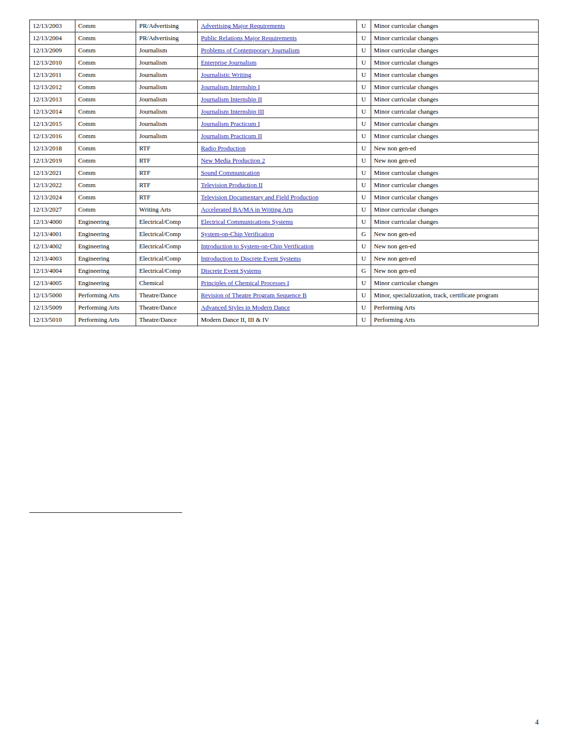| 12/13/2003 | Comm | PR/Advertising | Advertising Major Requirements | U | Minor curricular changes |
| 12/13/2004 | Comm | PR/Advertising | Public Relations Major Requirements | U | Minor curricular changes |
| 12/13/2009 | Comm | Journalism | Problems of Contemporary Journalism | U | Minor curricular changes |
| 12/13/2010 | Comm | Journalism | Enterprise Journalism | U | Minor curricular changes |
| 12/13/2011 | Comm | Journalism | Journalistic Writing | U | Minor curricular changes |
| 12/13/2012 | Comm | Journalism | Journalism Internship I | U | Minor curricular changes |
| 12/13/2013 | Comm | Journalism | Journalism Internship II | U | Minor curricular changes |
| 12/13/2014 | Comm | Journalism | Journalism Internship III | U | Minor curricular changes |
| 12/13/2015 | Comm | Journalism | Journalism Practicum I | U | Minor curricular changes |
| 12/13/2016 | Comm | Journalism | Journalism Practicum II | U | Minor curricular changes |
| 12/13/2018 | Comm | RTF | Radio Production | U | New non gen-ed |
| 12/13/2019 | Comm | RTF | New Media Production 2 | U | New non gen-ed |
| 12/13/2021 | Comm | RTF | Sound Communication | U | Minor curricular changes |
| 12/13/2022 | Comm | RTF | Television Production II | U | Minor curricular changes |
| 12/13/2024 | Comm | RTF | Television Documentary and Field Production | U | Minor curricular changes |
| 12/13/2027 | Comm | Writing Arts | Accelerated BA/MA in Writing Arts | U | Minor curricular changes |
| 12/13/4000 | Engineering | Electrical/Comp | Electrical Communications Systems | U | Minor curricular changes |
| 12/13/4001 | Engineering | Electrical/Comp | System-on-Chip Verification | G | New non gen-ed |
| 12/13/4002 | Engineering | Electrical/Comp | Introduction to System-on-Chip Verification | U | New non gen-ed |
| 12/13/4003 | Engineering | Electrical/Comp | Introduction to Discrete Event Systems | U | New non gen-ed |
| 12/13/4004 | Engineering | Electrical/Comp | Discrete Event Systems | G | New non gen-ed |
| 12/13/4005 | Engineering | Chemical | Principles of Chemical Processes I | U | Minor curricular changes |
| 12/13/5000 | Performing Arts | Theatre/Dance | Revision of Theatre Program Sequence B | U | Minor, specializzation, track, certificate program |
| 12/13/5009 | Performing Arts | Theatre/Dance | Advanced Styles in Modern Dance | U | Performing Arts |
| 12/13/5010 | Performing Arts | Theatre/Dance | Modern Dance II, III & IV | U | Performing Arts |
4